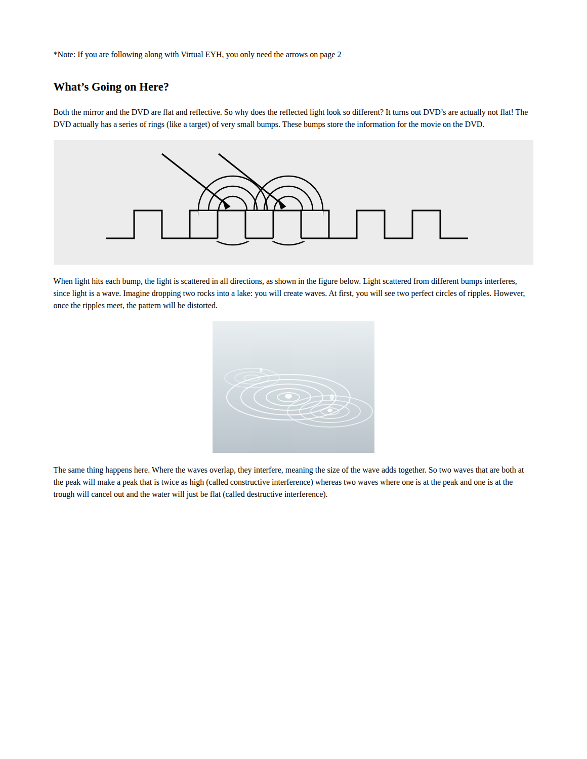*Note: If you are following along with Virtual EYH, you only need the arrows on page 2
What’s Going on Here?
Both the mirror and the DVD are flat and reflective. So why does the reflected light look so different? It turns out DVD’s are actually not flat! The DVD actually has a series of rings (like a target) of very small bumps. These bumps store the information for the movie on the DVD.
When light hits each bump, the light is scattered in all directions, as shown in the figure below. Light scattered from different bumps interferes, since light is a wave. Imagine dropping two rocks into a lake: you will create waves. At first, you will see two perfect circles of ripples. However, once the ripples meet, the pattern will be distorted.
The same thing happens here. Where the waves overlap, they interfere, meaning the size of the wave adds together. So two waves that are both at the peak will make a peak that is twice as high (called constructive interference) whereas two waves where one is at the peak and one is at the trough will cancel out and the water will just be flat (called destructive interference).